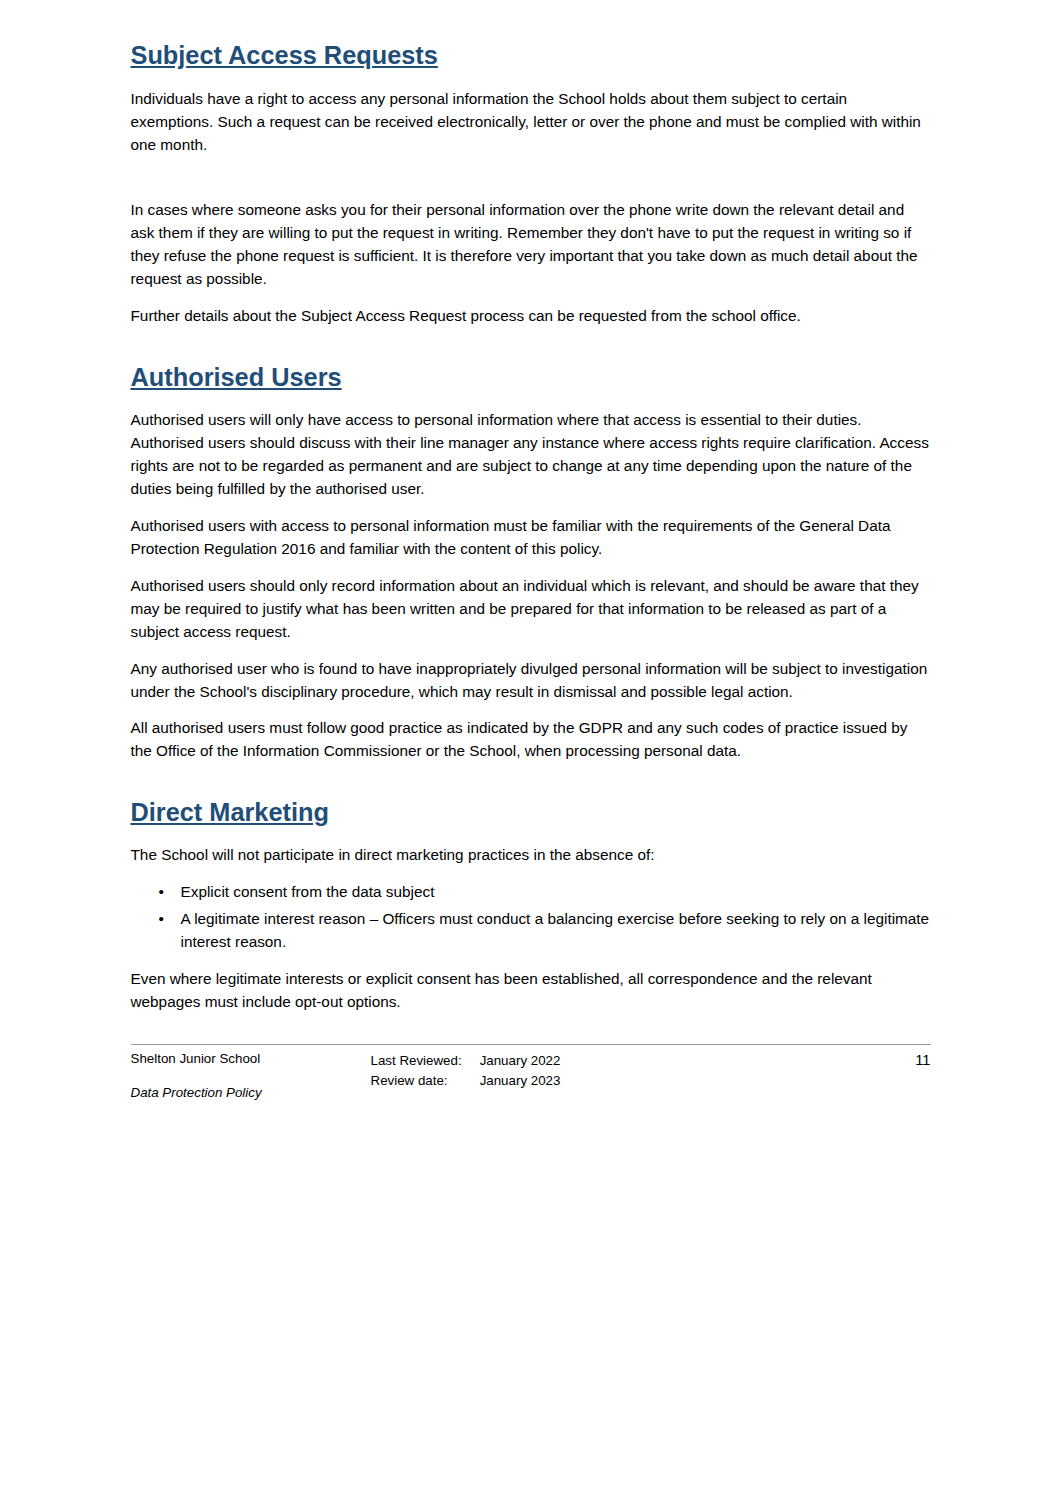Subject Access Requests
Individuals have a right to access any personal information the School holds about them subject to certain exemptions. Such a request can be received electronically, letter or over the phone and must be complied with within one month.
In cases where someone asks you for their personal information over the phone write down the relevant detail and ask them if they are willing to put the request in writing. Remember they don't have to put the request in writing so if they refuse the phone request is sufficient. It is therefore very important that you take down as much detail about the request as possible.
Further details about the Subject Access Request process can be requested from the school office.
Authorised Users
Authorised users will only have access to personal information where that access is essential to their duties. Authorised users should discuss with their line manager any instance where access rights require clarification. Access rights are not to be regarded as permanent and are subject to change at any time depending upon the nature of the duties being fulfilled by the authorised user.
Authorised users with access to personal information must be familiar with the requirements of the General Data Protection Regulation 2016 and familiar with the content of this policy.
Authorised users should only record information about an individual which is relevant, and should be aware that they may be required to justify what has been written and be prepared for that information to be released as part of a subject access request.
Any authorised user who is found to have inappropriately divulged personal information will be subject to investigation under the School's disciplinary procedure, which may result in dismissal and possible legal action.
All authorised users must follow good practice as indicated by the GDPR and any such codes of practice issued by the Office of the Information Commissioner or the School, when processing personal data.
Direct Marketing
The School will not participate in direct marketing practices in the absence of:
Explicit consent from the data subject
A legitimate interest reason – Officers must conduct a balancing exercise before seeking to rely on a legitimate interest reason.
Even where legitimate interests or explicit consent has been established, all correspondence and the relevant webpages must include opt-out options.
Shelton Junior School Data Protection Policy
| Last Reviewed: | January 2022 |
| Review date: | January 2023 |
11